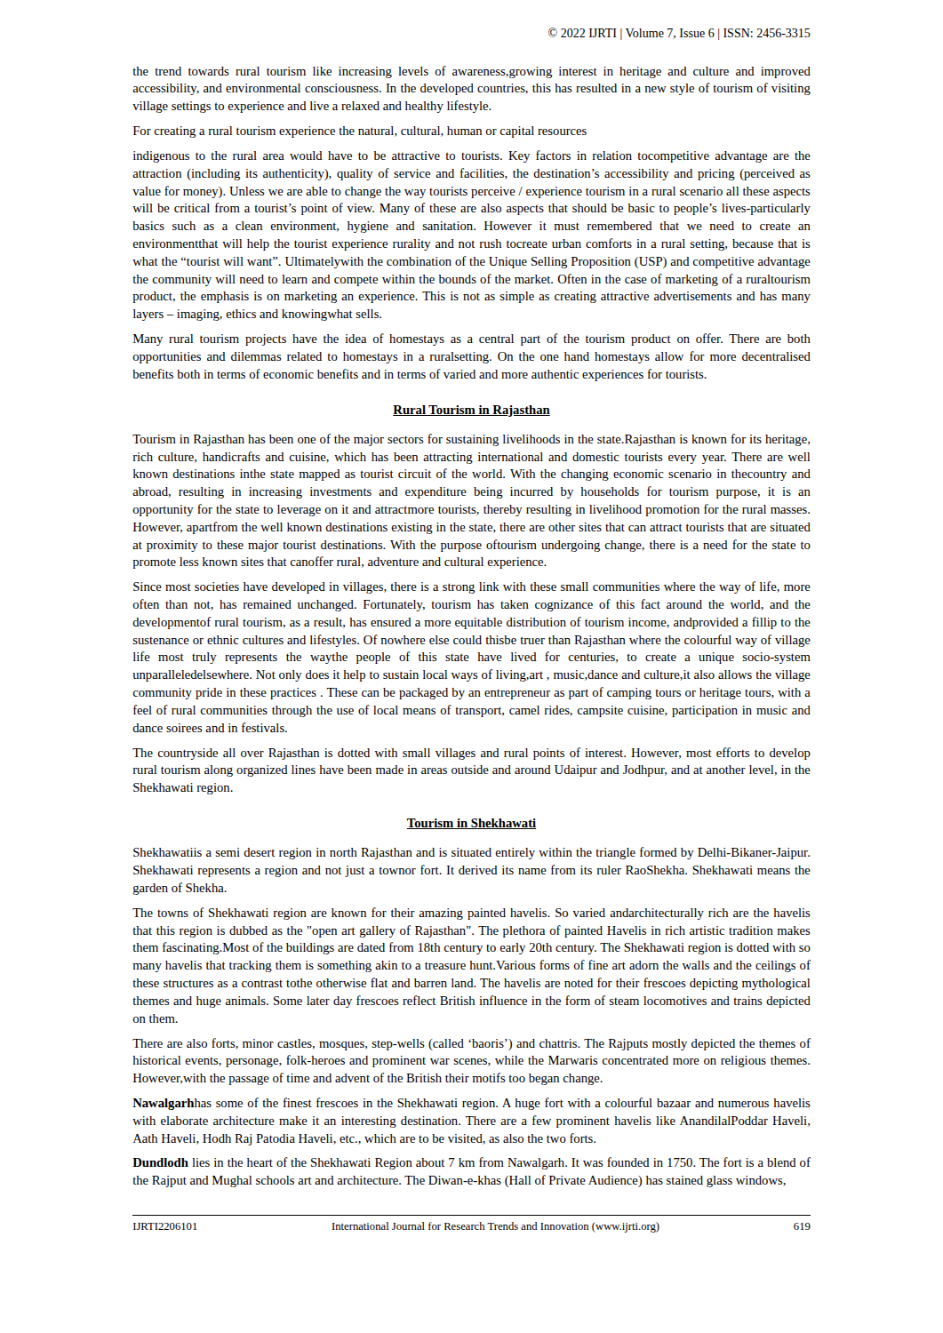© 2022 IJRTI | Volume 7, Issue 6 | ISSN: 2456-3315
the trend towards rural tourism like increasing levels of awareness,growing interest in heritage and culture and improved accessibility, and environmental consciousness. In the developed countries, this has resulted in a new style of tourism of visiting village settings to experience and live a relaxed and healthy lifestyle.
For creating a rural tourism experience the natural, cultural, human or capital resources
indigenous to the rural area would have to be attractive to tourists. Key factors in relation tocompetitive advantage are the attraction (including its authenticity), quality of service and facilities, the destination’s accessibility and pricing (perceived as value for money). Unless we are able to change the way tourists perceive / experience tourism in a rural scenario all these aspects will be critical from a tourist’s point of view. Many of these are also aspects that should be basic to people’s lives-particularly basics such as a clean environment, hygiene and sanitation. However it must remembered that we need to create an environmentthat will help the tourist experience rurality and not rush tocreate urban comforts in a rural setting, because that is what the “tourist will want”. Ultimatelywith the combination of the Unique Selling Proposition (USP) and competitive advantage the community will need to learn and compete within the bounds of the market. Often in the case of marketing of a ruraltourism product, the emphasis is on marketing an experience. This is not as simple as creating attractive advertisements and has many layers – imaging, ethics and knowingwhat sells.
Many rural tourism projects have the idea of homestays as a central part of the tourism product on offer. There are both opportunities and dilemmas related to homestays in a ruralsetting. On the one hand homestays allow for more decentralised benefits both in terms of economic benefits and in terms of varied and more authentic experiences for tourists.
Rural Tourism in Rajasthan
Tourism in Rajasthan has been one of the major sectors for sustaining livelihoods in the state.Rajasthan is known for its heritage, rich culture, handicrafts and cuisine, which has been attracting international and domestic tourists every year. There are well known destinations inthe state mapped as tourist circuit of the world. With the changing economic scenario in thecountry and abroad, resulting in increasing investments and expenditure being incurred by households for tourism purpose, it is an opportunity for the state to leverage on it and attractmore tourists, thereby resulting in livelihood promotion for the rural masses. However, apartfrom the well known destinations existing in the state, there are other sites that can attract tourists that are situated at proximity to these major tourist destinations. With the purpose oftourism undergoing change, there is a need for the state to promote less known sites that canoffer rural, adventure and cultural experience.
Since most societies have developed in villages, there is a strong link with these small communities where the way of life, more often than not, has remained unchanged. Fortunately, tourism has taken cognizance of this fact around the world, and the developmentof rural tourism, as a result, has ensured a more equitable distribution of tourism income, andprovided a fillip to the sustenance or ethnic cultures and lifestyles. Of nowhere else could thisbe truer than Rajasthan where the colourful way of village life most truly represents the waythe people of this state have lived for centuries, to create a unique socio-system unparalleledelsewhere. Not only does it help to sustain local ways of living,art , music,dance and culture,it also allows the village community pride in these practices . These can be packaged by an entrepreneur as part of camping tours or heritage tours, with a feel of rural communities through the use of local means of transport, camel rides, campsite cuisine, participation in music and dance soirees and in festivals.
The countryside all over Rajasthan is dotted with small villages and rural points of interest. However, most efforts to develop rural tourism along organized lines have been made in areas outside and around Udaipur and Jodhpur, and at another level, in the Shekhawati region.
Tourism in Shekhawati
Shekhawatiis a semi desert region in north Rajasthan and is situated entirely within the triangle formed by Delhi-Bikaner-Jaipur. Shekhawati represents a region and not just a townor fort. It derived its name from its ruler RaoShekha. Shekhawati means the garden of Shekha.
The towns of Shekhawati region are known for their amazing painted havelis. So varied andarchitecturally rich are the havelis that this region is dubbed as the "open art gallery of Rajasthan". The plethora of painted Havelis in rich artistic tradition makes them fascinating.Most of the buildings are dated from 18th century to early 20th century. The Shekhawati region is dotted with so many havelis that tracking them is something akin to a treasure hunt.Various forms of fine art adorn the walls and the ceilings of these structures as a contrast tothe otherwise flat and barren land. The havelis are noted for their frescoes depicting mythological themes and huge animals. Some later day frescoes reflect British influence in the form of steam locomotives and trains depicted on them.
There are also forts, minor castles, mosques, step-wells (called ‘baoris’) and chattris. The Rajputs mostly depicted the themes of historical events, personage, folk-heroes and prominent war scenes, while the Marwaris concentrated more on religious themes. However,with the passage of time and advent of the British their motifs too began change.
Nawalgarhhas some of the finest frescoes in the Shekhawati region. A huge fort with a colourful bazaar and numerous havelis with elaborate architecture make it an interesting destination. There are a few prominent havelis like AnandilalPoddar Haveli, Aath Haveli, Hodh Raj Patodia Haveli, etc., which are to be visited, as also the two forts.
Dundlodh lies in the heart of the Shekhawati Region about 7 km from Nawalgarh. It was founded in 1750. The fort is a blend of the Rajput and Mughal schools art and architecture. The Diwan-e-khas (Hall of Private Audience) has stained glass windows,
IJRTI2206101 International Journal for Research Trends and Innovation (www.ijrti.org) 619